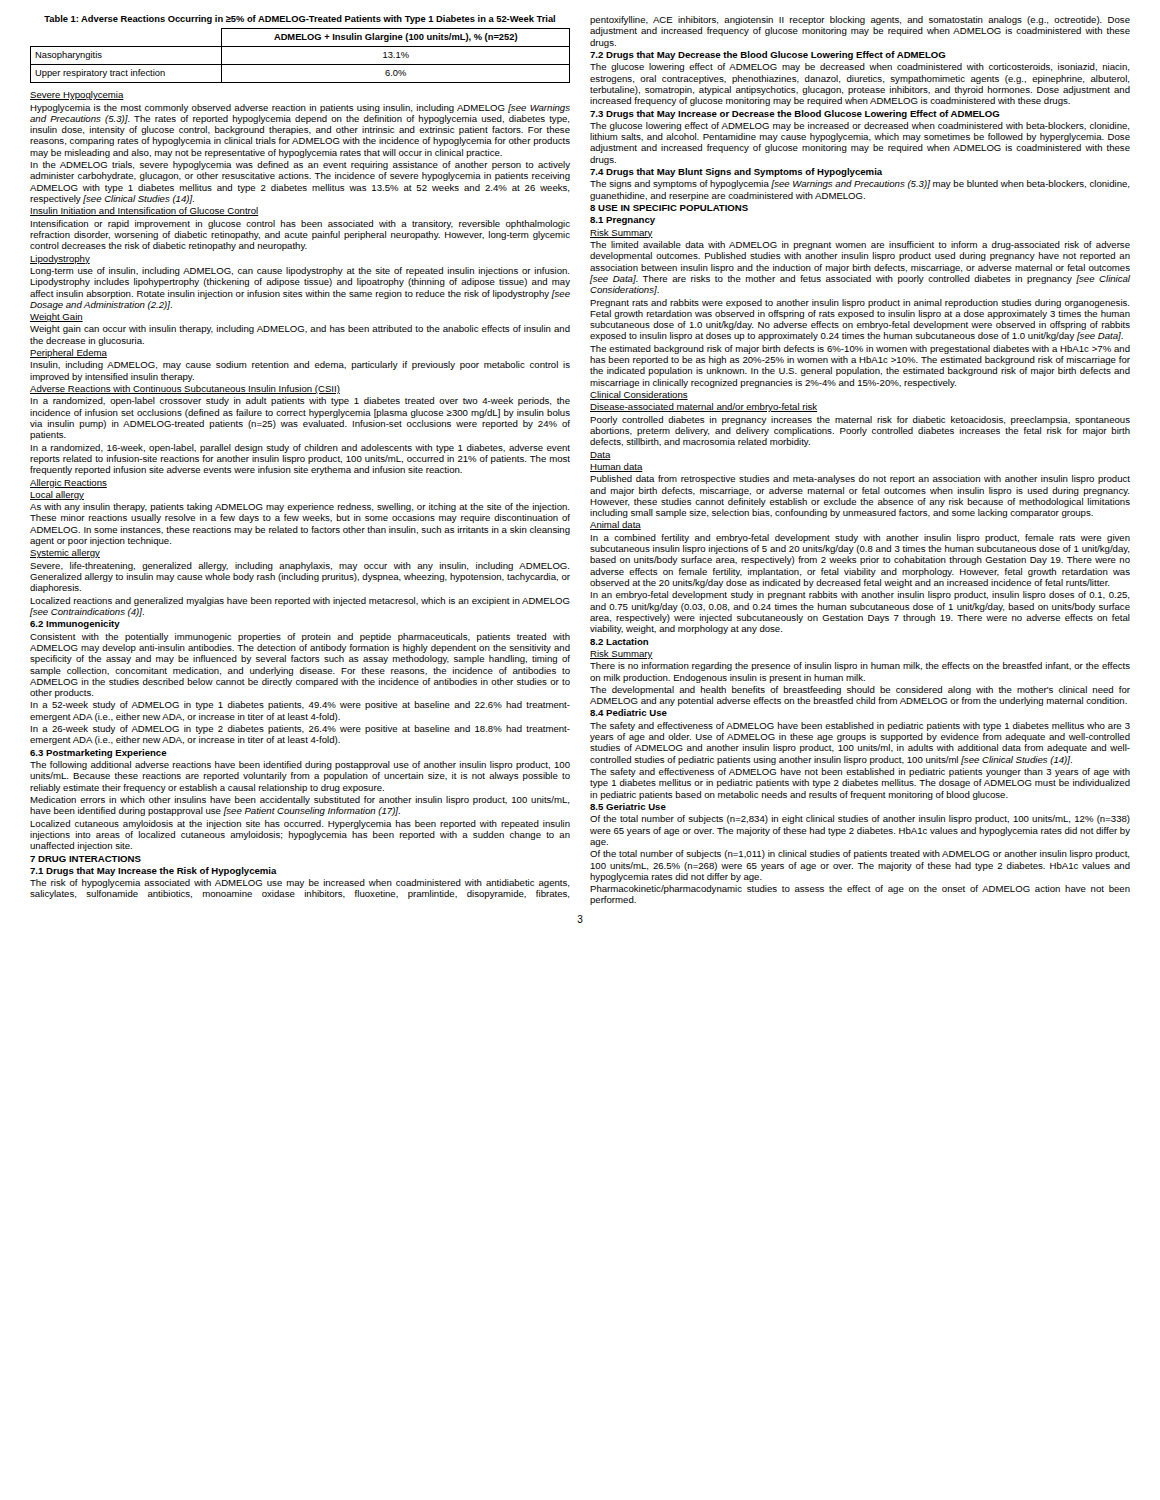Table 1: Adverse Reactions Occurring in ≥5% of ADMELOG-Treated Patients with Type 1 Diabetes in a 52-Week Trial
| | ADMELOG + Insulin Glargine (100 units/mL), % (n=252) |
| Nasopharyngitis | 13.1% |
| Upper respiratory tract infection | 6.0% |
Severe Hypoglycemia
Hypoglycemia is the most commonly observed adverse reaction in patients using insulin, including ADMELOG [see Warnings and Precautions (5.3)]. The rates of reported hypoglycemia depend on the definition of hypoglycemia used, diabetes type, insulin dose, intensity of glucose control, background therapies, and other intrinsic and extrinsic patient factors. For these reasons, comparing rates of hypoglycemia in clinical trials for ADMELOG with the incidence of hypoglycemia for other products may be misleading and also, may not be representative of hypoglycemia rates that will occur in clinical practice.
In the ADMELOG trials, severe hypoglycemia was defined as an event requiring assistance of another person to actively administer carbohydrate, glucagon, or other resuscitative actions. The incidence of severe hypoglycemia in patients receiving ADMELOG with type 1 diabetes mellitus and type 2 diabetes mellitus was 13.5% at 52 weeks and 2.4% at 26 weeks, respectively [see Clinical Studies (14)].
Insulin Initiation and Intensification of Glucose Control
Intensification or rapid improvement in glucose control has been associated with a transitory, reversible ophthalmologic refraction disorder, worsening of diabetic retinopathy, and acute painful peripheral neuropathy. However, long-term glycemic control decreases the risk of diabetic retinopathy and neuropathy.
Lipodystrophy
Long-term use of insulin, including ADMELOG, can cause lipodystrophy at the site of repeated insulin injections or infusion. Lipodystrophy includes lipohypertrophy (thickening of adipose tissue) and lipoatrophy (thinning of adipose tissue) and may affect insulin absorption. Rotate insulin injection or infusion sites within the same region to reduce the risk of lipodystrophy [see Dosage and Administration (2.2)].
Weight Gain
Weight gain can occur with insulin therapy, including ADMELOG, and has been attributed to the anabolic effects of insulin and the decrease in glucosuria.
Peripheral Edema
Insulin, including ADMELOG, may cause sodium retention and edema, particularly if previously poor metabolic control is improved by intensified insulin therapy.
Adverse Reactions with Continuous Subcutaneous Insulin Infusion (CSII)
In a randomized, open-label crossover study in adult patients with type 1 diabetes treated over two 4-week periods, the incidence of infusion set occlusions (defined as failure to correct hyperglycemia [plasma glucose ≥300 mg/dL] by insulin bolus via insulin pump) in ADMELOG-treated patients (n=25) was evaluated. Infusion-set occlusions were reported by 24% of patients.
In a randomized, 16-week, open-label, parallel design study of children and adolescents with type 1 diabetes, adverse event reports related to infusion-site reactions for another insulin lispro product, 100 units/mL, occurred in 21% of patients. The most frequently reported infusion site adverse events were infusion site erythema and infusion site reaction.
Allergic Reactions
Local allergy
As with any insulin therapy, patients taking ADMELOG may experience redness, swelling, or itching at the site of the injection. These minor reactions usually resolve in a few days to a few weeks, but in some occasions may require discontinuation of ADMELOG. In some instances, these reactions may be related to factors other than insulin, such as irritants in a skin cleansing agent or poor injection technique.
Systemic allergy
Severe, life-threatening, generalized allergy, including anaphylaxis, may occur with any insulin, including ADMELOG. Generalized allergy to insulin may cause whole body rash (including pruritus), dyspnea, wheezing, hypotension, tachycardia, or diaphoresis.
Localized reactions and generalized myalgias have been reported with injected metacresol, which is an excipient in ADMELOG [see Contraindications (4)].
6.2 Immunogenicity
Consistent with the potentially immunogenic properties of protein and peptide pharmaceuticals, patients treated with ADMELOG may develop anti-insulin antibodies. The detection of antibody formation is highly dependent on the sensitivity and specificity of the assay and may be influenced by several factors such as assay methodology, sample handling, timing of sample collection, concomitant medication, and underlying disease. For these reasons, the incidence of antibodies to ADMELOG in the studies described below cannot be directly compared with the incidence of antibodies in other studies or to other products.
In a 52-week study of ADMELOG in type 1 diabetes patients, 49.4% were positive at baseline and 22.6% had treatment-emergent ADA (i.e., either new ADA, or increase in titer of at least 4-fold).
In a 26-week study of ADMELOG in type 2 diabetes patients, 26.4% were positive at baseline and 18.8% had treatment-emergent ADA (i.e., either new ADA, or increase in titer of at least 4-fold).
6.3 Postmarketing Experience
The following additional adverse reactions have been identified during postapproval use of another insulin lispro product, 100 units/mL. Because these reactions are reported voluntarily from a population of uncertain size, it is not always possible to reliably estimate their frequency or establish a causal relationship to drug exposure.
Medication errors in which other insulins have been accidentally substituted for another insulin lispro product, 100 units/mL, have been identified during postapproval use [see Patient Counseling Information (17)].
Localized cutaneous amyloidosis at the injection site has occurred. Hyperglycemia has been reported with repeated insulin injections into areas of localized cutaneous amyloidosis; hypoglycemia has been reported with a sudden change to an unaffected injection site.
7 DRUG INTERACTIONS
7.1 Drugs that May Increase the Risk of Hypoglycemia
The risk of hypoglycemia associated with ADMELOG use may be increased when coadministered with antidiabetic agents, salicylates, sulfonamide antibiotics, monoamine oxidase inhibitors, fluoxetine, pramlintide, disopyramide, fibrates, pentoxifylline, ACE inhibitors, angiotensin II receptor blocking agents, and somatostatin analogs (e.g., octreotide). Dose adjustment and increased frequency of glucose monitoring may be required when ADMELOG is coadministered with these drugs.
7.2 Drugs that May Decrease the Blood Glucose Lowering Effect of ADMELOG
The glucose lowering effect of ADMELOG may be decreased when coadministered with corticosteroids, isoniazid, niacin, estrogens, oral contraceptives, phenothiazines, danazol, diuretics, sympathomimetic agents (e.g., epinephrine, albuterol, terbutaline), somatropin, atypical antipsychotics, glucagon, protease inhibitors, and thyroid hormones. Dose adjustment and increased frequency of glucose monitoring may be required when ADMELOG is coadministered with these drugs.
7.3 Drugs that May Increase or Decrease the Blood Glucose Lowering Effect of ADMELOG
The glucose lowering effect of ADMELOG may be increased or decreased when coadministered with beta-blockers, clonidine, lithium salts, and alcohol. Pentamidine may cause hypoglycemia, which may sometimes be followed by hyperglycemia. Dose adjustment and increased frequency of glucose monitoring may be required when ADMELOG is coadministered with these drugs.
7.4 Drugs that May Blunt Signs and Symptoms of Hypoglycemia
The signs and symptoms of hypoglycemia [see Warnings and Precautions (5.3)] may be blunted when beta-blockers, clonidine, guanethidine, and reserpine are coadministered with ADMELOG.
8 USE IN SPECIFIC POPULATIONS
8.1 Pregnancy
Risk Summary
The limited available data with ADMELOG in pregnant women are insufficient to inform a drug-associated risk of adverse developmental outcomes. Published studies with another insulin lispro product used during pregnancy have not reported an association between insulin lispro and the induction of major birth defects, miscarriage, or adverse maternal or fetal outcomes [see Data]. There are risks to the mother and fetus associated with poorly controlled diabetes in pregnancy [see Clinical Considerations].
Pregnant rats and rabbits were exposed to another insulin lispro product in animal reproduction studies during organogenesis. Fetal growth retardation was observed in offspring of rats exposed to insulin lispro at a dose approximately 3 times the human subcutaneous dose of 1.0 unit/kg/day. No adverse effects on embryo-fetal development were observed in offspring of rabbits exposed to insulin lispro at doses up to approximately 0.24 times the human subcutaneous dose of 1.0 unit/kg/day [see Data].
The estimated background risk of major birth defects is 6%-10% in women with pregestational diabetes with a HbA1c >7% and has been reported to be as high as 20%-25% in women with a HbA1c >10%. The estimated background risk of miscarriage for the indicated population is unknown. In the U.S. general population, the estimated background risk of major birth defects and miscarriage in clinically recognized pregnancies is 2%-4% and 15%-20%, respectively.
Clinical Considerations
Disease-associated maternal and/or embryo-fetal risk
Poorly controlled diabetes in pregnancy increases the maternal risk for diabetic ketoacidosis, preeclampsia, spontaneous abortions, preterm delivery, and delivery complications. Poorly controlled diabetes increases the fetal risk for major birth defects, stillbirth, and macrosomia related morbidity.
Data
Human data
Published data from retrospective studies and meta-analyses do not report an association with another insulin lispro product and major birth defects, miscarriage, or adverse maternal or fetal outcomes when insulin lispro is used during pregnancy. However, these studies cannot definitely establish or exclude the absence of any risk because of methodological limitations including small sample size, selection bias, confounding by unmeasured factors, and some lacking comparator groups.
Animal data
In a combined fertility and embryo-fetal development study with another insulin lispro product, female rats were given subcutaneous insulin lispro injections of 5 and 20 units/kg/day (0.8 and 3 times the human subcutaneous dose of 1 unit/kg/day, based on units/body surface area, respectively) from 2 weeks prior to cohabitation through Gestation Day 19. There were no adverse effects on female fertility, implantation, or fetal viability and morphology. However, fetal growth retardation was observed at the 20 units/kg/day dose as indicated by decreased fetal weight and an increased incidence of fetal runts/litter.
In an embryo-fetal development study in pregnant rabbits with another insulin lispro product, insulin lispro doses of 0.1, 0.25, and 0.75 unit/kg/day (0.03, 0.08, and 0.24 times the human subcutaneous dose of 1 unit/kg/day, based on units/body surface area, respectively) were injected subcutaneously on Gestation Days 7 through 19. There were no adverse effects on fetal viability, weight, and morphology at any dose.
8.2 Lactation
Risk Summary
There is no information regarding the presence of insulin lispro in human milk, the effects on the breastfed infant, or the effects on milk production. Endogenous insulin is present in human milk.
The developmental and health benefits of breastfeeding should be considered along with the mother's clinical need for ADMELOG and any potential adverse effects on the breastfed child from ADMELOG or from the underlying maternal condition.
8.4 Pediatric Use
The safety and effectiveness of ADMELOG have been established in pediatric patients with type 1 diabetes mellitus who are 3 years of age and older. Use of ADMELOG in these age groups is supported by evidence from adequate and well-controlled studies of ADMELOG and another insulin lispro product, 100 units/ml, in adults with additional data from adequate and well-controlled studies of pediatric patients using another insulin lispro product, 100 units/ml [see Clinical Studies (14)].
The safety and effectiveness of ADMELOG have not been established in pediatric patients younger than 3 years of age with type 1 diabetes mellitus or in pediatric patients with type 2 diabetes mellitus. The dosage of ADMELOG must be individualized in pediatric patients based on metabolic needs and results of frequent monitoring of blood glucose.
8.5 Geriatric Use
Of the total number of subjects (n=2,834) in eight clinical studies of another insulin lispro product, 100 units/mL, 12% (n=338) were 65 years of age or over. The majority of these had type 2 diabetes. HbA1c values and hypoglycemia rates did not differ by age.
Of the total number of subjects (n=1,011) in clinical studies of patients treated with ADMELOG or another insulin lispro product, 100 units/mL, 26.5% (n=268) were 65 years of age or over. The majority of these had type 2 diabetes. HbA1c values and hypoglycemia rates did not differ by age.
Pharmacokinetic/pharmacodynamic studies to assess the effect of age on the onset of ADMELOG action have not been performed.
3